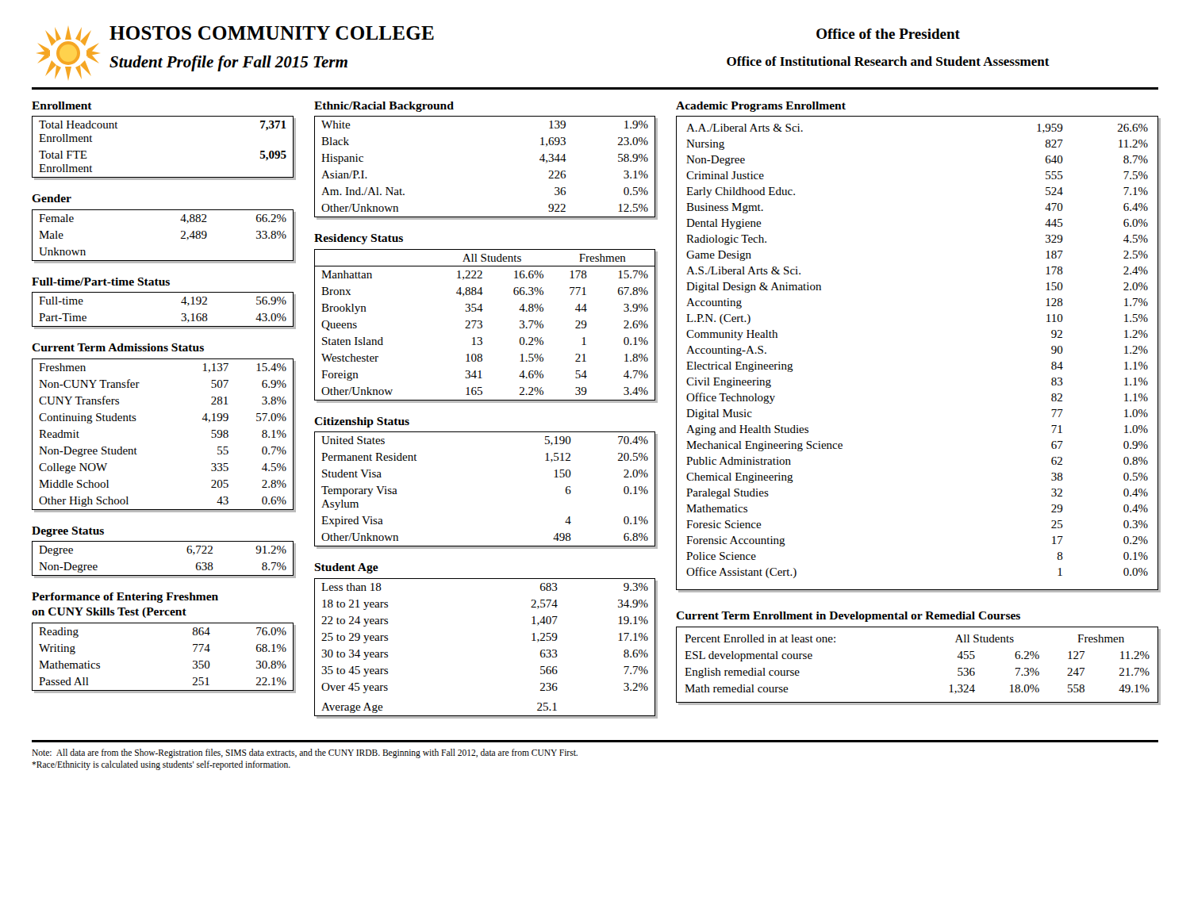HOSTOS COMMUNITY COLLEGE
Student Profile for Fall 2015 Term
Office of the President
Office of Institutional Research and Student Assessment
Enrollment
| Total Headcount Enrollment | 7,371 |
| Total FTE Enrollment | 5,095 |
Gender
| Female | 4,882 | 66.2% |
| Male | 2,489 | 33.8% |
| Unknown | | |
Full-time/Part-time Status
| Full-time | 4,192 | 56.9% |
| Part-Time | 3,168 | 43.0% |
Current Term Admissions Status
| Freshmen | 1,137 | 15.4% |
| Non-CUNY Transfer | 507 | 6.9% |
| CUNY Transfers | 281 | 3.8% |
| Continuing Students | 4,199 | 57.0% |
| Readmit | 598 | 8.1% |
| Non-Degree Student | 55 | 0.7% |
| College NOW | 335 | 4.5% |
| Middle School | 205 | 2.8% |
| Other High School | 43 | 0.6% |
Degree Status
| Degree | 6,722 | 91.2% |
| Non-Degree | 638 | 8.7% |
Performance of Entering Freshmen
on CUNY Skills Test (Percent
| Reading | 864 | 76.0% |
| Writing | 774 | 68.1% |
| Mathematics | 350 | 30.8% |
| Passed All | 251 | 22.1% |
Ethnic/Racial Background
| White | 139 | 1.9% |
| Black | 1,693 | 23.0% |
| Hispanic | 4,344 | 58.9% |
| Asian/P.I. | 226 | 3.1% |
| Am. Ind./Al. Nat. | 36 | 0.5% |
| Other/Unknown | 922 | 12.5% |
Residency Status
| | All Students | Freshmen |
| Manhattan | 1,222 | 16.6% | 178 | 15.7% |
| Bronx | 4,884 | 66.3% | 771 | 67.8% |
| Brooklyn | 354 | 4.8% | 44 | 3.9% |
| Queens | 273 | 3.7% | 29 | 2.6% |
| Staten Island | 13 | 0.2% | 1 | 0.1% |
| Westchester | 108 | 1.5% | 21 | 1.8% |
| Foreign | 341 | 4.6% | 54 | 4.7% |
| Other/Unknow | 165 | 2.2% | 39 | 3.4% |
Citizenship Status
| United States | 5,190 | 70.4% |
| Permanent Resident | 1,512 | 20.5% |
| Student Visa | 150 | 2.0% |
| Temporary Visa Asylum | 6 | 0.1% |
| Expired Visa | 4 | 0.1% |
| Other/Unknown | 498 | 6.8% |
Student Age
| Less than 18 | 683 | 9.3% |
| 18 to 21 years | 2,574 | 34.9% |
| 22 to 24 years | 1,407 | 19.1% |
| 25 to 29 years | 1,259 | 17.1% |
| 30 to 34 years | 633 | 8.6% |
| 35 to 45 years | 566 | 7.7% |
| Over 45 years | 236 | 3.2% |
| Average Age | 25.1 | |
Academic Programs Enrollment
| A.A./Liberal Arts & Sci. | 1,959 | 26.6% |
| Nursing | 827 | 11.2% |
| Non-Degree | 640 | 8.7% |
| Criminal Justice | 555 | 7.5% |
| Early Childhood Educ. | 524 | 7.1% |
| Business Mgmt. | 470 | 6.4% |
| Dental Hygiene | 445 | 6.0% |
| Radiologic Tech. | 329 | 4.5% |
| Game Design | 187 | 2.5% |
| A.S./Liberal Arts & Sci. | 178 | 2.4% |
| Digital Design & Animation | 150 | 2.0% |
| Accounting | 128 | 1.7% |
| L.P.N. (Cert.) | 110 | 1.5% |
| Community Health | 92 | 1.2% |
| Accounting-A.S. | 90 | 1.2% |
| Electrical Engineering | 84 | 1.1% |
| Civil Engineering | 83 | 1.1% |
| Office Technology | 82 | 1.1% |
| Digital Music | 77 | 1.0% |
| Aging and Health Studies | 71 | 1.0% |
| Mechanical Engineering Science | 67 | 0.9% |
| Public Administration | 62 | 0.8% |
| Chemical Engineering | 38 | 0.5% |
| Paralegal Studies | 32 | 0.4% |
| Mathematics | 29 | 0.4% |
| Foresic Science | 25 | 0.3% |
| Forensic Accounting | 17 | 0.2% |
| Police Science | 8 | 0.1% |
| Office Assistant (Cert.) | 1 | 0.0% |
Current Term Enrollment in Developmental or Remedial Courses
| Percent Enrolled in at least one: | All Students | Freshmen |
| ESL developmental course | 455 | 6.2% | 127 | 11.2% |
| English remedial course | 536 | 7.3% | 247 | 21.7% |
| Math remedial course | 1,324 | 18.0% | 558 | 49.1% |
Note: All data are from the Show-Registration files, SIMS data extracts, and the CUNY IRDB. Beginning with Fall 2012, data are from CUNY First.
*Race/Ethnicity is calculated using students' self-reported information.